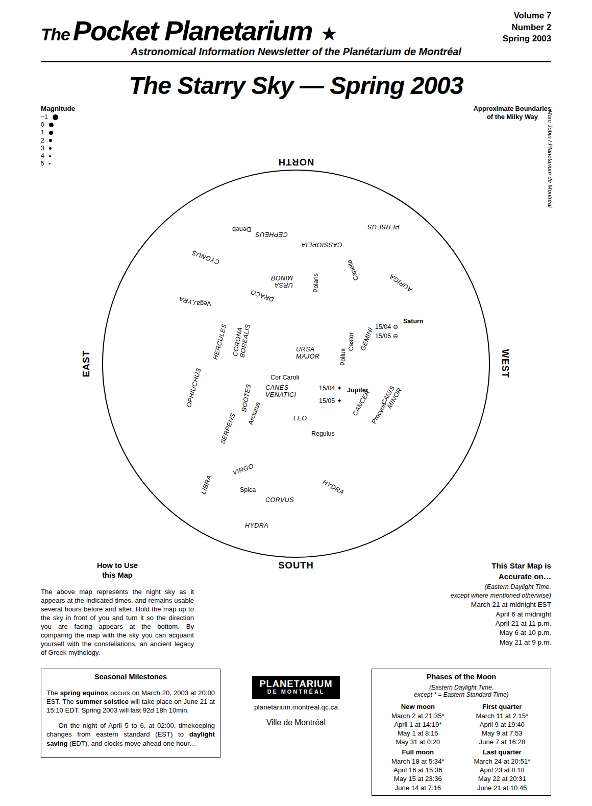The Pocket Planetarium★
Volume 7
Number 2
Spring 2003
Astronomical Information Newsletter of the Planétarium de Montréal
The Starry Sky — Spring 2003
Magnitude
−1
0
1
2
3
4
5
Approximate Boundaries
of the Milky Way
Marc Jobin / Planétarium de Montréal
NORTH SOUTH EAST WEST CEPHEUS CASSIOPEIA PERSEUS Deneb CYGNUS LYRA Vega DRACO URSA
MINOR Polaris Capella AURIGA Saturn 15/04 ⊖ 15/05 ⊖ HERCULES CORONA
BOREALIS URSA
MAJOR Castor GEMINI Pollux Cor Caroli CANES
VENATICI BOÖTES Arcturus OPHIUCHUS SERPENS Jupiter 15/04 ✦ 15/05 ✦ CANCER CANIS
MINOR Procyon LEO Regulus VIRGO Spica LIBRA CORVUS HYDRA HYDRA
How to Use
this Map
The above map represents the night sky as it appears at the indicated times, and remains usable several hours before and after. Hold the map up to the sky in front of you and turn it so the direction you are facing appears at the bottom. By comparing the map with the sky you can acquaint yourself with the constellations, an ancient legacy of Greek mythology.
This Star Map is
Accurate on…
(Eastern Daylight Time,
except where mentioned otherwise)
March 21 at midnight EST
April 6 at midnight
April 21 at 11 p.m.
May 6 at 10 p.m.
May 21 at 9 p.m.
Seasonal Milestones
The spring equinox occurs on March 20, 2003 at 20:00 EST. The summer solstice will take place on June 21 at 15:10 EDT. Spring 2003 will last 92d 18h 10min.
On the night of April 5 to 6, at 02:00, timekeeping changes from eastern standard (EST) to daylight saving (EDT), and clocks move ahead one hour…
PLANETARIUM
DE MONTRÉAL
planetarium.montreal.qc.ca
Ville de Montréal
Phases of the Moon
(Eastern Daylight Time,
except * = Eastern Standard Time)
| New moon | First quarter |
| --- | --- |
| March 2 at 21:35* | March 11 at 2:15* |
| April 1 at 14:19* | April 9 at 19:40 |
| May 1 at 8:15 | May 9 at 7:53 |
| May 31 at 0:20 | June 7 at 16:28 |
| Full moon | Last quarter |
| March 18 at 5:34* | March 24 at 20:51* |
| April 16 at 15:36 | April 23 at 8:18 |
| May 15 at 23:36 | May 22 at 20:31 |
| June 14 at 7:16 | June 21 at 10:45 |